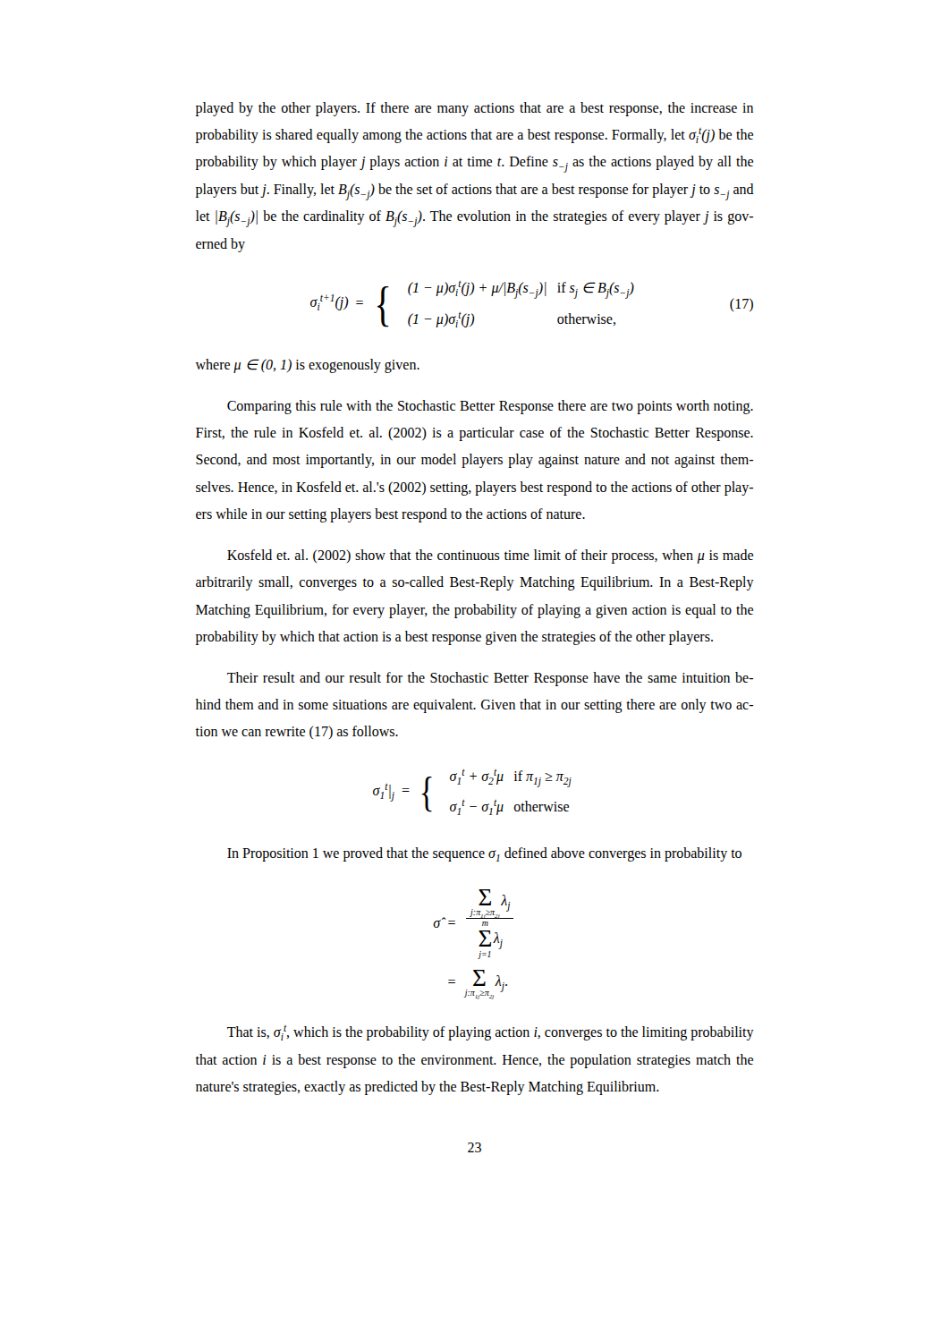played by the other players. If there are many actions that are a best response, the increase in probability is shared equally among the actions that are a best response. Formally, let σit(j) be the probability by which player j plays action i at time t. Define s−j as the actions played by all the players but j. Finally, let Bj(s−j) be the set of actions that are a best response for player j to s−j and let |Bj(s−j)| be the cardinality of Bj(s−j). The evolution in the strategies of every player j is governed by
σit+1(j) = {
| (1 − μ)σ i t (j) + μ//B j (s −j )/ | if s j ∈ B j (s −j ) |
| (1 − μ)σ i t (j) | otherwise, |
(17)
where μ ∈ (0, 1) is exogenously given.
Comparing this rule with the Stochastic Better Response there are two points worth noting. First, the rule in Kosfeld et. al. (2002) is a particular case of the Stochastic Better Response. Second, and most importantly, in our model players play against nature and not against themselves. Hence, in Kosfeld et. al.'s (2002) setting, players best respond to the actions of other players while in our setting players best respond to the actions of nature.
Kosfeld et. al. (2002) show that the continuous time limit of their process, when μ is made arbitrarily small, converges to a so-called Best-Reply Matching Equilibrium. In a Best-Reply Matching Equilibrium, for every player, the probability of playing a given action is equal to the probability by which that action is a best response given the strategies of the other players.
Their result and our result for the Stochastic Better Response have the same intuition behind them and in some situations are equivalent. Given that in our setting there are only two action we can rewrite (17) as follows.
σ1t|j = {
| σ 1 t + σ 2 t μ | if π 1j ≥ π 2j |
| σ 1 t − σ 1 t μ | otherwise |
In Proposition 1 we proved that the sequence σ1 defined above converges in probability to
| σ̂ | = | Σ j:π 1j ≥π 2j λ j m Σ j=1 λ j |
| | = | Σ j:π 1j ≥π 2j λ j . |
That is, σit, which is the probability of playing action i, converges to the limiting probability that action i is a best response to the environment. Hence, the population strategies match the nature's strategies, exactly as predicted by the Best-Reply Matching Equilibrium.
23